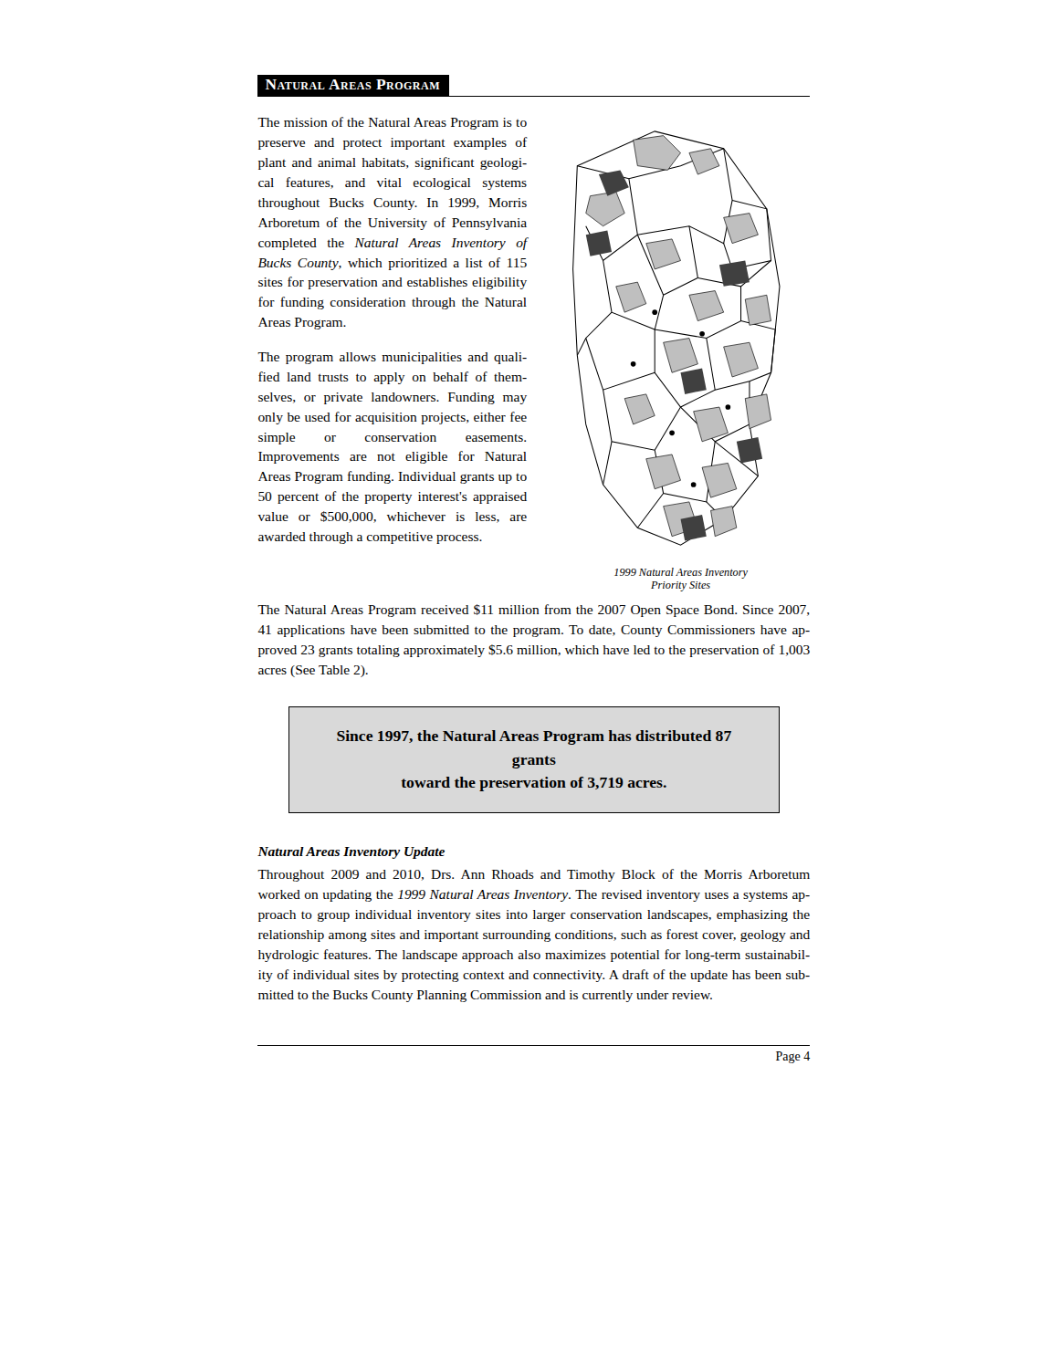Natural Areas Program
1999 Natural Areas Inventory
Priority Sites
The mission of the Natural Areas Program is to preserve and protect important examples of plant and animal habitats, significant geological features, and vital ecological systems throughout Bucks County. In 1999, Morris Arboretum of the University of Pennsylvania completed the Natural Areas Inventory of Bucks County, which prioritized a list of 115 sites for preservation and establishes eligibility for funding consideration through the Natural Areas Program.
The program allows municipalities and qualified land trusts to apply on behalf of themselves, or private landowners. Funding may only be used for acquisition projects, either fee simple or conservation easements. Improvements are not eligible for Natural Areas Program funding. Individual grants up to 50 percent of the property interest's appraised value or $500,000, whichever is less, are awarded through a competitive process.
The Natural Areas Program received $11 million from the 2007 Open Space Bond. Since 2007, 41 applications have been submitted to the program. To date, County Commissioners have approved 23 grants totaling approximately $5.6 million, which have led to the preservation of 1,003 acres (See Table 2).
Since 1997, the Natural Areas Program has distributed 87 grants
toward the preservation of 3,719 acres.
Natural Areas Inventory Update
Throughout 2009 and 2010, Drs. Ann Rhoads and Timothy Block of the Morris Arboretum worked on updating the 1999 Natural Areas Inventory. The revised inventory uses a systems approach to group individual inventory sites into larger conservation landscapes, emphasizing the relationship among sites and important surrounding conditions, such as forest cover, geology and hydrologic features. The landscape approach also maximizes potential for long-term sustainability of individual sites by protecting context and connectivity. A draft of the update has been submitted to the Bucks County Planning Commission and is currently under review.
Page 4